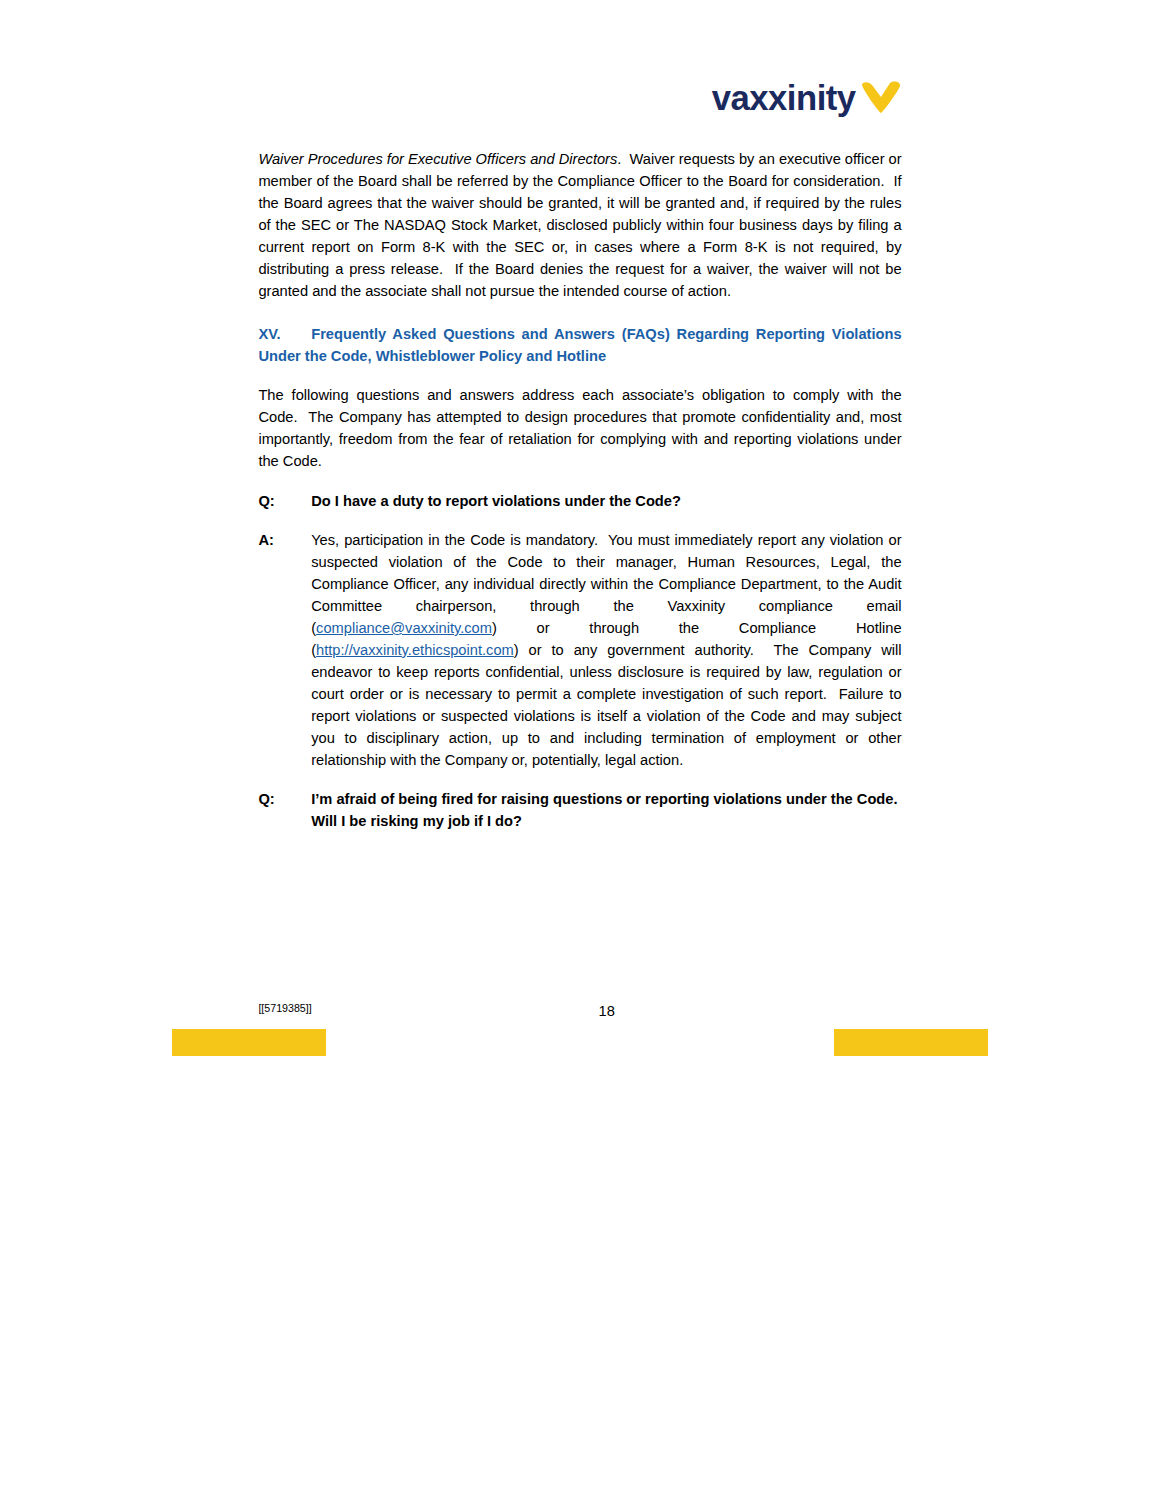vaxxinity
Waiver Procedures for Executive Officers and Directors. Waiver requests by an executive officer or member of the Board shall be referred by the Compliance Officer to the Board for consideration. If the Board agrees that the waiver should be granted, it will be granted and, if required by the rules of the SEC or The NASDAQ Stock Market, disclosed publicly within four business days by filing a current report on Form 8-K with the SEC or, in cases where a Form 8-K is not required, by distributing a press release. If the Board denies the request for a waiver, the waiver will not be granted and the associate shall not pursue the intended course of action.
XV. Frequently Asked Questions and Answers (FAQs) Regarding Reporting Violations Under the Code, Whistleblower Policy and Hotline
The following questions and answers address each associate’s obligation to comply with the Code. The Company has attempted to design procedures that promote confidentiality and, most importantly, freedom from the fear of retaliation for complying with and reporting violations under the Code.
Q:
Do I have a duty to report violations under the Code?
A:
Yes, participation in the Code is mandatory. You must immediately report any violation or suspected violation of the Code to their manager, Human Resources, Legal, the Compliance Officer, any individual directly within the Compliance Department, to the Audit Committee chairperson, through the Vaxxinity compliance email (compliance@vaxxinity.com) or through the Compliance Hotline (http://vaxxinity.ethicspoint.com) or to any government authority. The Company will endeavor to keep reports confidential, unless disclosure is required by law, regulation or court order or is necessary to permit a complete investigation of such report. Failure to report violations or suspected violations is itself a violation of the Code and may subject you to disciplinary action, up to and including termination of employment or other relationship with the Company or, potentially, legal action.
Q:
I’m afraid of being fired for raising questions or reporting violations under the Code. Will I be risking my job if I do?
[[5719385]]
18